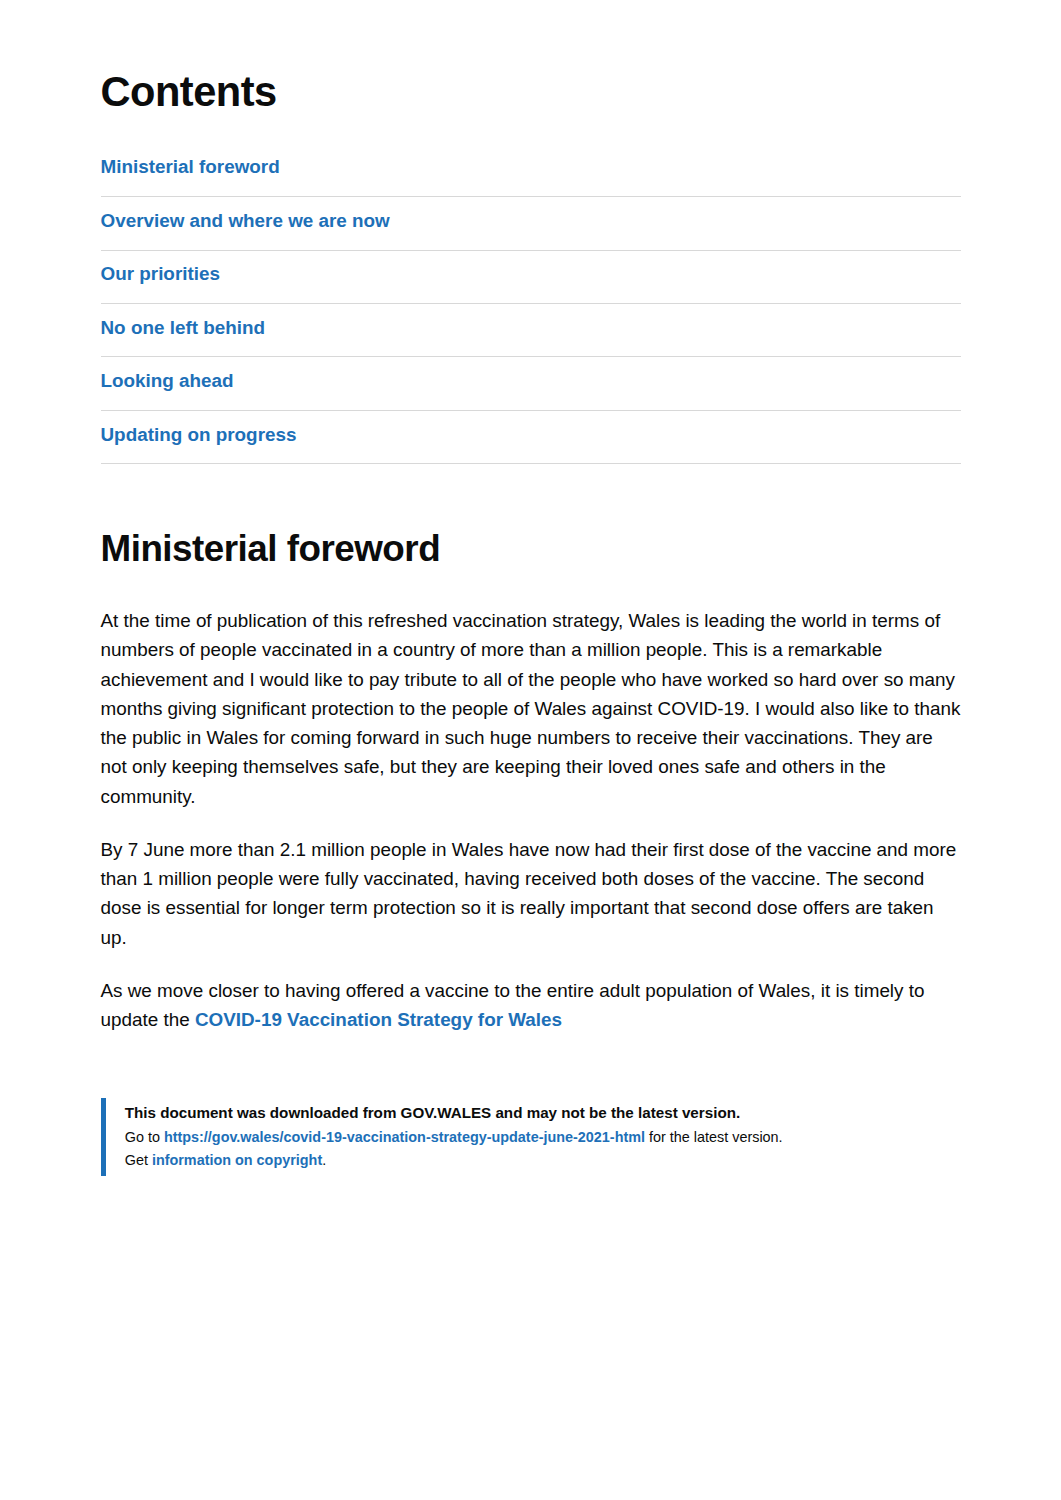Contents
Ministerial foreword
Overview and where we are now
Our priorities
No one left behind
Looking ahead
Updating on progress
Ministerial foreword
At the time of publication of this refreshed vaccination strategy, Wales is leading the world in terms of numbers of people vaccinated in a country of more than a million people. This is a remarkable achievement and I would like to pay tribute to all of the people who have worked so hard over so many months giving significant protection to the people of Wales against COVID-19. I would also like to thank the public in Wales for coming forward in such huge numbers to receive their vaccinations. They are not only keeping themselves safe, but they are keeping their loved ones safe and others in the community.
By 7 June more than 2.1 million people in Wales have now had their first dose of the vaccine and more than 1 million people were fully vaccinated, having received both doses of the vaccine. The second dose is essential for longer term protection so it is really important that second dose offers are taken up.
As we move closer to having offered a vaccine to the entire adult population of Wales, it is timely to update the COVID-19 Vaccination Strategy for Wales
This document was downloaded from GOV.WALES and may not be the latest version.
Go to https://gov.wales/covid-19-vaccination-strategy-update-june-2021-html for the latest version.
Get information on copyright.